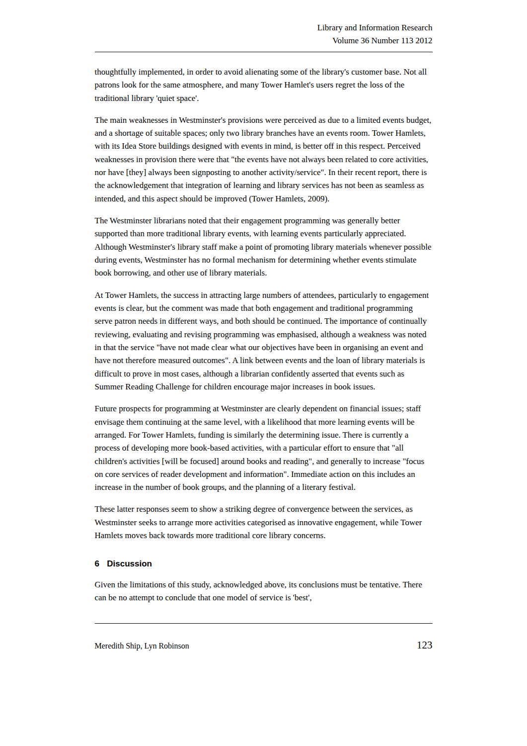Library and Information Research Volume 36 Number 113 2012
thoughtfully implemented, in order to avoid alienating some of the library's customer base. Not all patrons look for the same atmosphere, and many Tower Hamlet's users regret the loss of the traditional library 'quiet space'.
The main weaknesses in Westminster's provisions were perceived as due to a limited events budget, and a shortage of suitable spaces; only two library branches have an events room. Tower Hamlets, with its Idea Store buildings designed with events in mind, is better off in this respect. Perceived weaknesses in provision there were that "the events have not always been related to core activities, nor have [they] always been signposting to another activity/service". In their recent report, there is the acknowledgement that integration of learning and library services has not been as seamless as intended, and this aspect should be improved (Tower Hamlets, 2009).
The Westminster librarians noted that their engagement programming was generally better supported than more traditional library events, with learning events particularly appreciated. Although Westminster's library staff make a point of promoting library materials whenever possible during events, Westminster has no formal mechanism for determining whether events stimulate book borrowing, and other use of library materials.
At Tower Hamlets, the success in attracting large numbers of attendees, particularly to engagement events is clear, but the comment was made that both engagement and traditional programming serve patron needs in different ways, and both should be continued. The importance of continually reviewing, evaluating and revising programming was emphasised, although a weakness was noted in that the service "have not made clear what our objectives have been in organising an event and have not therefore measured outcomes". A link between events and the loan of library materials is difficult to prove in most cases, although a librarian confidently asserted that events such as Summer Reading Challenge for children encourage major increases in book issues.
Future prospects for programming at Westminster are clearly dependent on financial issues; staff envisage them continuing at the same level, with a likelihood that more learning events will be arranged. For Tower Hamlets, funding is similarly the determining issue. There is currently a process of developing more book-based activities, with a particular effort to ensure that "all children's activities [will be focused] around books and reading", and generally to increase "focus on core services of reader development and information". Immediate action on this includes an increase in the number of book groups, and the planning of a literary festival.
These latter responses seem to show a striking degree of convergence between the services, as Westminster seeks to arrange more activities categorised as innovative engagement, while Tower Hamlets moves back towards more traditional core library concerns.
6 Discussion
Given the limitations of this study, acknowledged above, its conclusions must be tentative. There can be no attempt to conclude that one model of service is 'best',
Meredith Ship, Lyn Robinson 123